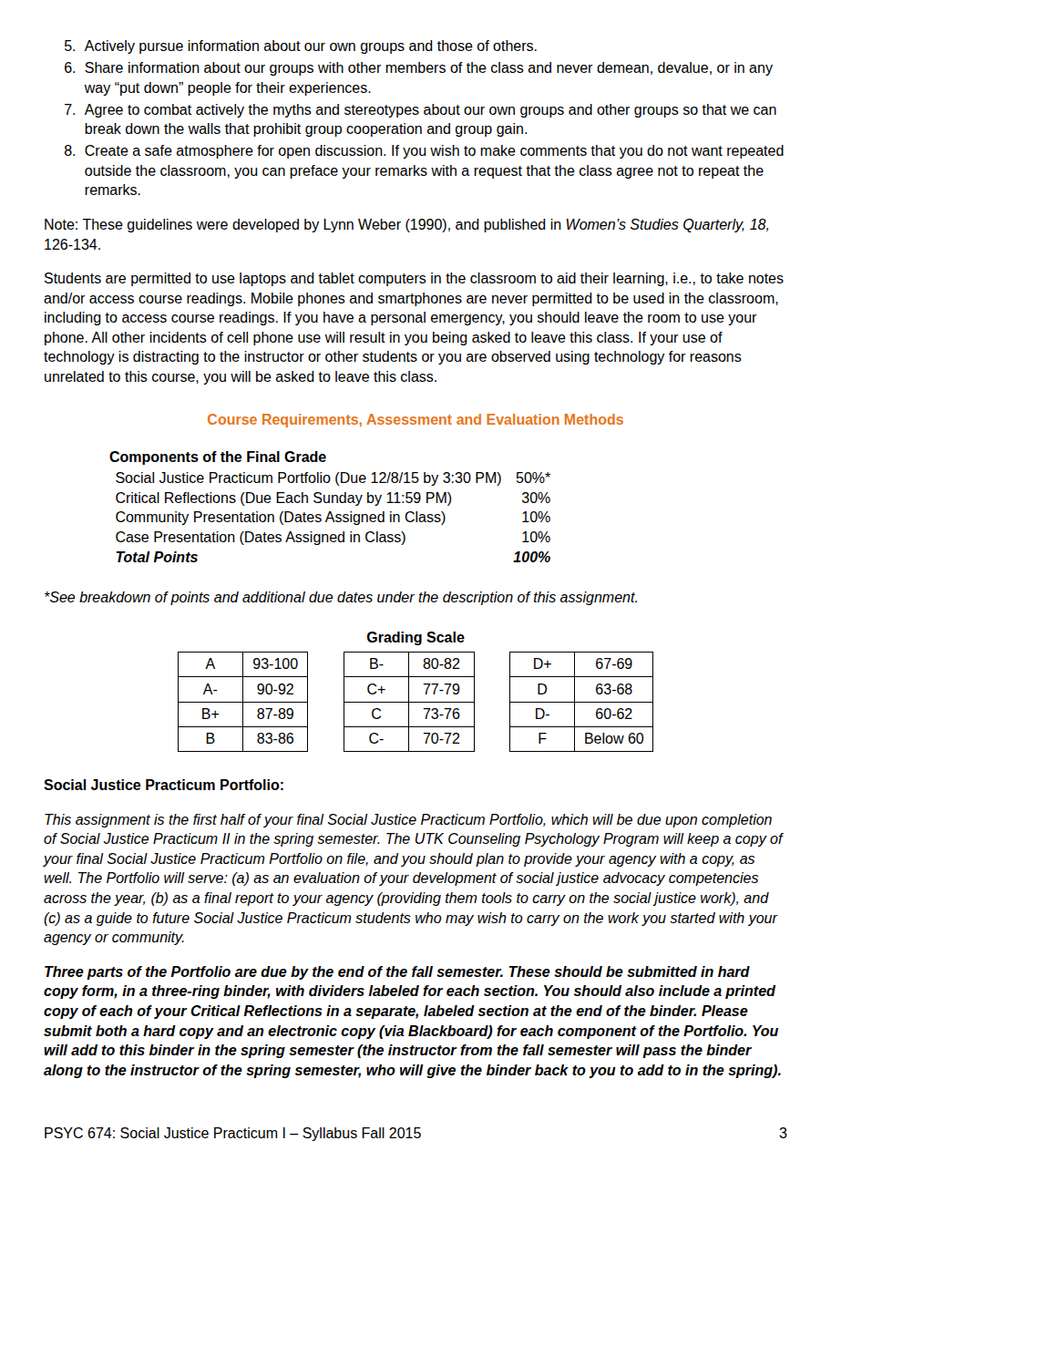Actively pursue information about our own groups and those of others.
Share information about our groups with other members of the class and never demean, devalue, or in any way “put down” people for their experiences.
Agree to combat actively the myths and stereotypes about our own groups and other groups so that we can break down the walls that prohibit group cooperation and group gain.
Create a safe atmosphere for open discussion. If you wish to make comments that you do not want repeated outside the classroom, you can preface your remarks with a request that the class agree not to repeat the remarks.
Note: These guidelines were developed by Lynn Weber (1990), and published in Women’s Studies Quarterly, 18, 126-134.
Students are permitted to use laptops and tablet computers in the classroom to aid their learning, i.e., to take notes and/or access course readings. Mobile phones and smartphones are never permitted to be used in the classroom, including to access course readings. If you have a personal emergency, you should leave the room to use your phone. All other incidents of cell phone use will result in you being asked to leave this class. If your use of technology is distracting to the instructor or other students or you are observed using technology for reasons unrelated to this course, you will be asked to leave this class.
Course Requirements, Assessment and Evaluation Methods
Components of the Final Grade
| Social Justice Practicum Portfolio (Due 12/8/15 by 3:30 PM) | 50%* |
| Critical Reflections (Due Each Sunday by 11:59 PM) | 30% |
| Community Presentation (Dates Assigned in Class) | 10% |
| Case Presentation (Dates Assigned in Class) | 10% |
| Total Points | 100% |
*See breakdown of points and additional due dates under the description of this assignment.
Grading Scale
| A | 93-100 | | B- | 80-82 | | D+ | 67-69 |
| A- | 90-92 | | C+ | 77-79 | | D | 63-68 |
| B+ | 87-89 | | C | 73-76 | | D- | 60-62 |
| B | 83-86 | | C- | 70-72 | | F | Below 60 |
Social Justice Practicum Portfolio:
This assignment is the first half of your final Social Justice Practicum Portfolio, which will be due upon completion of Social Justice Practicum II in the spring semester. The UTK Counseling Psychology Program will keep a copy of your final Social Justice Practicum Portfolio on file, and you should plan to provide your agency with a copy, as well. The Portfolio will serve: (a) as an evaluation of your development of social justice advocacy competencies across the year, (b) as a final report to your agency (providing them tools to carry on the social justice work), and (c) as a guide to future Social Justice Practicum students who may wish to carry on the work you started with your agency or community.
Three parts of the Portfolio are due by the end of the fall semester. These should be submitted in hard copy form, in a three-ring binder, with dividers labeled for each section. You should also include a printed copy of each of your Critical Reflections in a separate, labeled section at the end of the binder. Please submit both a hard copy and an electronic copy (via Blackboard) for each component of the Portfolio. You will add to this binder in the spring semester (the instructor from the fall semester will pass the binder along to the instructor of the spring semester, who will give the binder back to you to add to in the spring).
PSYC 674: Social Justice Practicum I – Syllabus Fall 2015 3